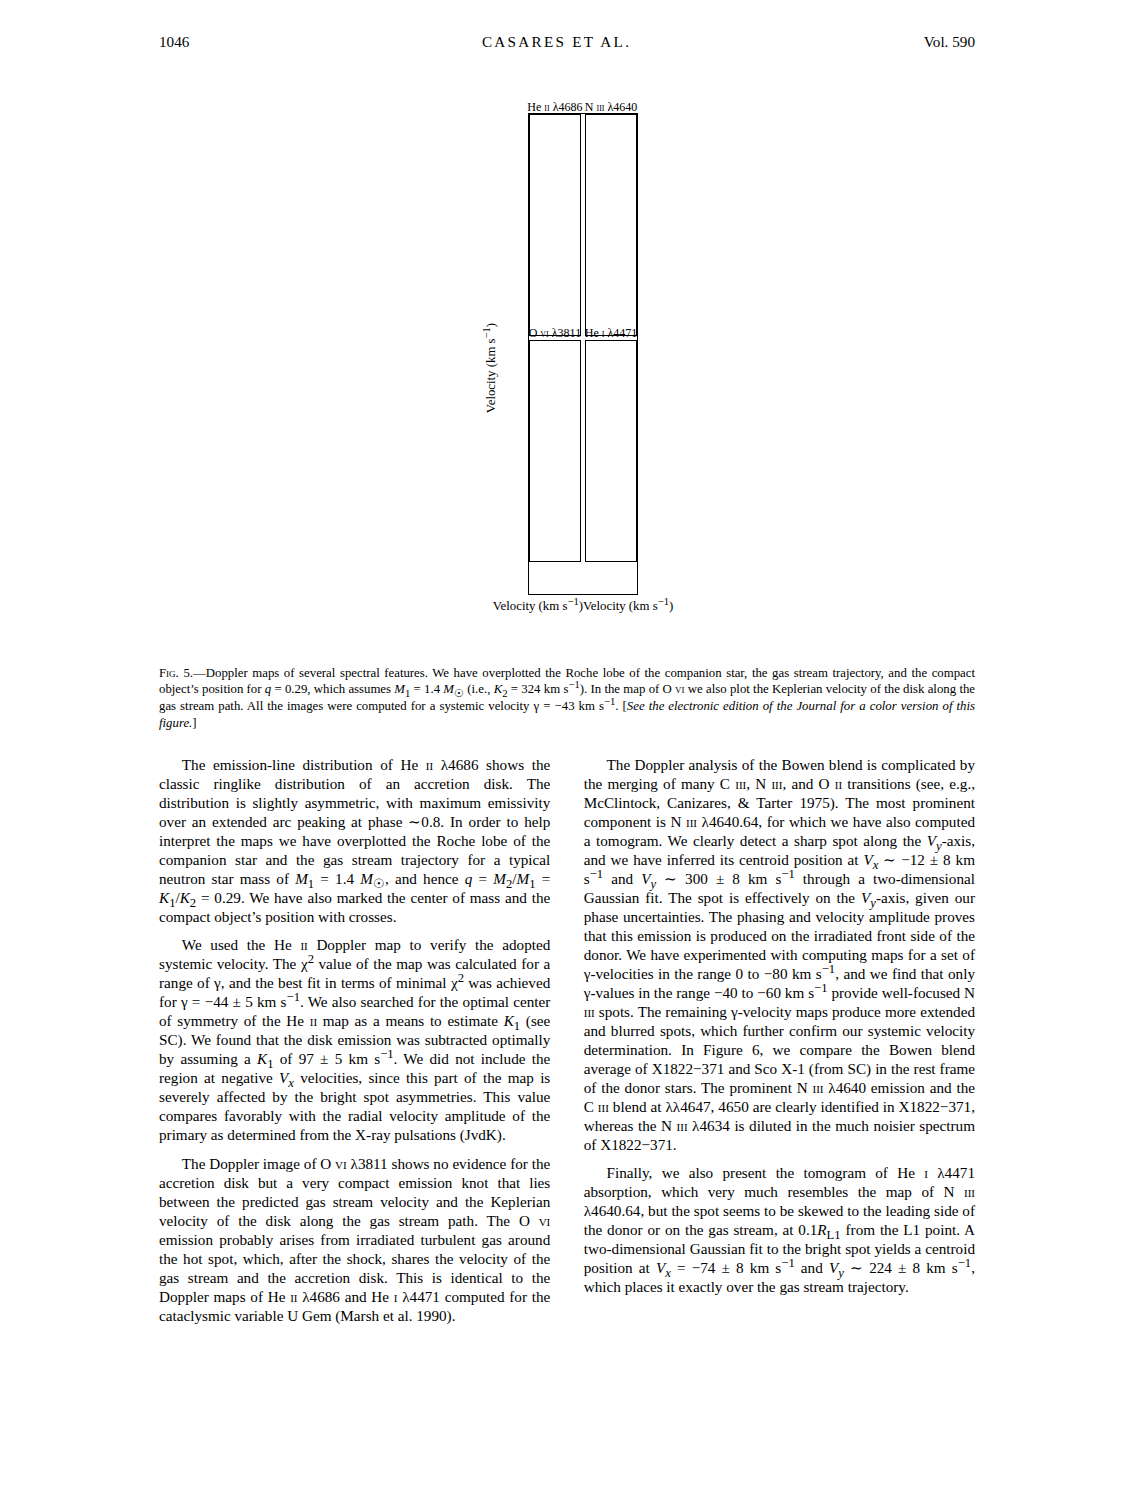1046 Casares et al. Vol. 590
Velocity (km s−1)
He ii λ4686
N iii λ4640
O vi λ3811
He i λ4471
Velocity (km s−1) Velocity (km s−1)
Fig. 5.—Doppler maps of several spectral features. We have overplotted the Roche lobe of the companion star, the gas stream trajectory, and the compact object’s position for q = 0.29, which assumes M1 = 1.4 M☉ (i.e., K2 = 324 km s−1). In the map of O vi we also plot the Keplerian velocity of the disk along the gas stream path. All the images were computed for a systemic velocity γ = −43 km s−1. [See the electronic edition of the Journal for a color version of this figure.]
The emission-line distribution of He ii λ4686 shows the classic ringlike distribution of an accretion disk. The distribution is slightly asymmetric, with maximum emissivity over an extended arc peaking at phase ∼0.8. In order to help interpret the maps we have overplotted the Roche lobe of the companion star and the gas stream trajectory for a typical neutron star mass of M1 = 1.4 M☉, and hence q = M2/M1 = K1/K2 = 0.29. We have also marked the center of mass and the compact object’s position with crosses.
We used the He ii Doppler map to verify the adopted systemic velocity. The χ2 value of the map was calculated for a range of γ, and the best fit in terms of minimal χ2 was achieved for γ = −44 ± 5 km s−1. We also searched for the optimal center of symmetry of the He ii map as a means to estimate K1 (see SC). We found that the disk emission was subtracted optimally by assuming a K1 of 97 ± 5 km s−1. We did not include the region at negative Vx velocities, since this part of the map is severely affected by the bright spot asymmetries. This value compares favorably with the radial velocity amplitude of the primary as determined from the X-ray pulsations (JvdK).
The Doppler image of O vi λ3811 shows no evidence for the accretion disk but a very compact emission knot that lies between the predicted gas stream velocity and the Keplerian velocity of the disk along the gas stream path. The O vi emission probably arises from irradiated turbulent gas around the hot spot, which, after the shock, shares the velocity of the gas stream and the accretion disk. This is identical to the Doppler maps of He ii λ4686 and He i λ4471 computed for the cataclysmic variable U Gem (Marsh et al. 1990).
The Doppler analysis of the Bowen blend is complicated by the merging of many C iii, N iii, and O ii transitions (see, e.g., McClintock, Canizares, & Tarter 1975). The most prominent component is N iii λ4640.64, for which we have also computed a tomogram. We clearly detect a sharp spot along the Vy-axis, and we have inferred its centroid position at Vx ∼ −12 ± 8 km s−1 and Vy ∼ 300 ± 8 km s−1 through a two-dimensional Gaussian fit. The spot is effectively on the Vy-axis, given our phase uncertainties. The phasing and velocity amplitude proves that this emission is produced on the irradiated front side of the donor. We have experimented with computing maps for a set of γ-velocities in the range 0 to −80 km s−1, and we find that only γ-values in the range −40 to −60 km s−1 provide well-focused N iii spots. The remaining γ-velocity maps produce more extended and blurred spots, which further confirm our systemic velocity determination. In Figure 6, we compare the Bowen blend average of X1822−371 and Sco X-1 (from SC) in the rest frame of the donor stars. The prominent N iii λ4640 emission and the C iii blend at λλ4647, 4650 are clearly identified in X1822−371, whereas the N iii λ4634 is diluted in the much noisier spectrum of X1822−371.
Finally, we also present the tomogram of He i λ4471 absorption, which very much resembles the map of N iii λ4640.64, but the spot seems to be skewed to the leading side of the donor or on the gas stream, at 0.1RL1 from the L1 point. A two-dimensional Gaussian fit to the bright spot yields a centroid position at Vx = −74 ± 8 km s−1 and Vy ∼ 224 ± 8 km s−1, which places it exactly over the gas stream trajectory.